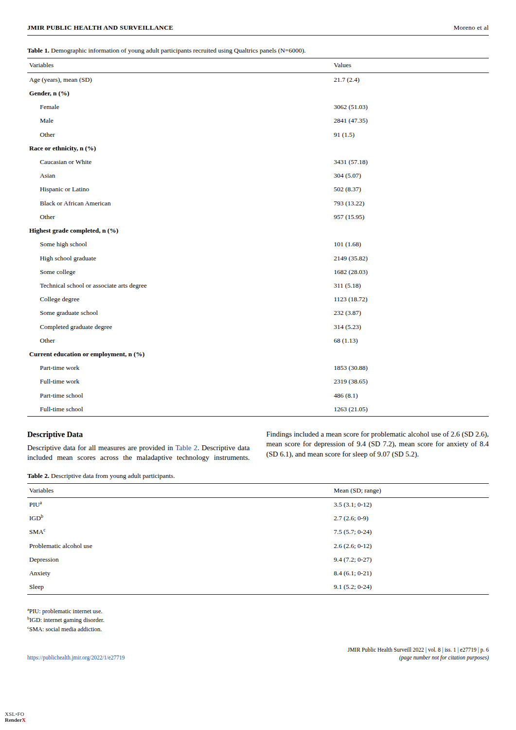JMIR Public Health and Surveillance Moreno et al
Table 1. Demographic information of young adult participants recruited using Qualtrics panels (N=6000).
| Variables | Values |
| --- | --- |
| Age (years), mean (SD) | 21.7 (2.4) |
| Gender, n (%) | |
| Female | 3062 (51.03) |
| Male | 2841 (47.35) |
| Other | 91 (1.5) |
| Race or ethnicity, n (%) | |
| Caucasian or White | 3431 (57.18) |
| Asian | 304 (5.07) |
| Hispanic or Latino | 502 (8.37) |
| Black or African American | 793 (13.22) |
| Other | 957 (15.95) |
| Highest grade completed, n (%) | |
| Some high school | 101 (1.68) |
| High school graduate | 2149 (35.82) |
| Some college | 1682 (28.03) |
| Technical school or associate arts degree | 311 (5.18) |
| College degree | 1123 (18.72) |
| Some graduate school | 232 (3.87) |
| Completed graduate degree | 314 (5.23) |
| Other | 68 (1.13) |
| Current education or employment, n (%) | |
| Part-time work | 1853 (30.88) |
| Full-time work | 2319 (38.65) |
| Part-time school | 486 (8.1) |
| Full-time school | 1263 (21.05) |
Descriptive Data
Descriptive data for all measures are provided in Table 2. Descriptive data included mean scores across the maladaptive technology instruments. Findings included a mean score for problematic alcohol use of 2.6 (SD 2.6), mean score for depression of 9.4 (SD 7.2), mean score for anxiety of 8.4 (SD 6.1), and mean score for sleep of 9.07 (SD 5.2).
Table 2. Descriptive data from young adult participants.
| Variables | Mean (SD; range) |
| --- | --- |
| PIU a | 3.5 (3.1; 0-12) |
| IGD b | 2.7 (2.6; 0-9) |
| SMA c | 7.5 (5.7; 0-24) |
| Problematic alcohol use | 2.6 (2.6; 0-12) |
| Depression | 9.4 (7.2; 0-27) |
| Anxiety | 8.4 (6.1; 0-21) |
| Sleep | 9.1 (5.2; 0-24) |
aPIU: problematic internet use.
bIGD: internet gaming disorder.
cSMA: social media addiction.
https://publichealth.jmir.org/2022/1/e27719
JMIR Public Health Surveill 2022 | vol. 8 | iss. 1 | e27719 | p. 6
(page number not for citation purposes)
XSL•FO
RenderX